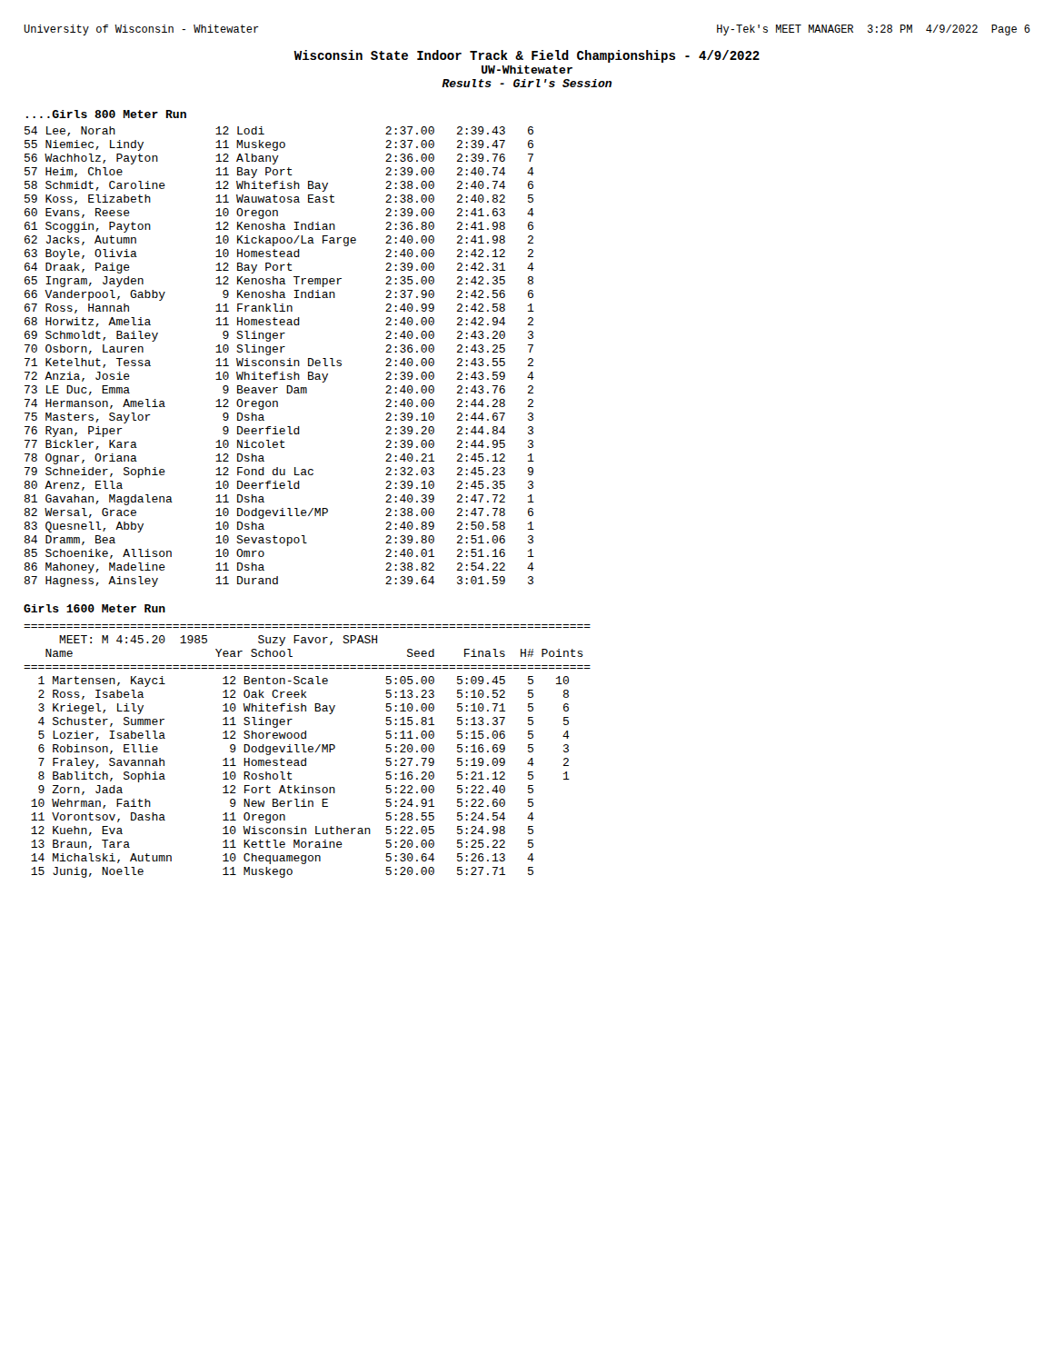University of Wisconsin - Whitewater Hy-Tek's MEET MANAGER 3:28 PM 4/9/2022 Page 6
Wisconsin State Indoor Track & Field Championships - 4/9/2022
UW-Whitewater
Results - Girl's Session
....Girls 800 Meter Run
54 Lee, Norah              12 Lodi                 2:37.00   2:39.43   6
55 Niemiec, Lindy          11 Muskego              2:37.00   2:39.47   6
56 Wachholz, Payton        12 Albany               2:36.00   2:39.76   7
57 Heim, Chloe             11 Bay Port             2:39.00   2:40.74   4
58 Schmidt, Caroline       12 Whitefish Bay        2:38.00   2:40.74   6
59 Koss, Elizabeth         11 Wauwatosa East       2:38.00   2:40.82   5
60 Evans, Reese            10 Oregon               2:39.00   2:41.63   4
61 Scoggin, Payton         12 Kenosha Indian       2:36.80   2:41.98   6
62 Jacks, Autumn           10 Kickapoo/La Farge    2:40.00   2:41.98   2
63 Boyle, Olivia           10 Homestead            2:40.00   2:42.12   2
64 Draak, Paige            12 Bay Port             2:39.00   2:42.31   4
65 Ingram, Jayden          12 Kenosha Tremper      2:35.00   2:42.35   8
66 Vanderpool, Gabby        9 Kenosha Indian       2:37.90   2:42.56   6
67 Ross, Hannah            11 Franklin             2:40.99   2:42.58   1
68 Horwitz, Amelia         11 Homestead            2:40.00   2:42.94   2
69 Schmoldt, Bailey         9 Slinger              2:40.00   2:43.20   3
70 Osborn, Lauren          10 Slinger              2:36.00   2:43.25   7
71 Ketelhut, Tessa         11 Wisconsin Dells      2:40.00   2:43.55   2
72 Anzia, Josie            10 Whitefish Bay        2:39.00   2:43.59   4
73 LE Duc, Emma             9 Beaver Dam           2:40.00   2:43.76   2
74 Hermanson, Amelia       12 Oregon               2:40.00   2:44.28   2
75 Masters, Saylor          9 Dsha                 2:39.10   2:44.67   3
76 Ryan, Piper              9 Deerfield            2:39.20   2:44.84   3
77 Bickler, Kara           10 Nicolet              2:39.00   2:44.95   3
78 Ognar, Oriana           12 Dsha                 2:40.21   2:45.12   1
79 Schneider, Sophie       12 Fond du Lac          2:32.03   2:45.23   9
80 Arenz, Ella             10 Deerfield            2:39.10   2:45.35   3
81 Gavahan, Magdalena      11 Dsha                 2:40.39   2:47.72   1
82 Wersal, Grace           10 Dodgeville/MP        2:38.00   2:47.78   6
83 Quesnell, Abby          10 Dsha                 2:40.89   2:50.58   1
84 Dramm, Bea              10 Sevastopol           2:39.80   2:51.06   3
85 Schoenike, Allison      10 Omro                 2:40.01   2:51.16   1
86 Mahoney, Madeline       11 Dsha                 2:38.82   2:54.22   4
87 Hagness, Ainsley        11 Durand               2:39.64   3:01.59   3
Girls 1600 Meter Run
================================================================================
     MEET: M 4:45.20  1985       Suzy Favor, SPASH
   Name                    Year School                Seed    Finals  H# Points
================================================================================
  1 Martensen, Kayci        12 Benton-Scale        5:05.00   5:09.45   5   10
  2 Ross, Isabela           12 Oak Creek           5:13.23   5:10.52   5    8
  3 Kriegel, Lily           10 Whitefish Bay       5:10.00   5:10.71   5    6
  4 Schuster, Summer        11 Slinger             5:15.81   5:13.37   5    5
  5 Lozier, Isabella        12 Shorewood           5:11.00   5:15.06   5    4
  6 Robinson, Ellie          9 Dodgeville/MP       5:20.00   5:16.69   5    3
  7 Fraley, Savannah        11 Homestead           5:27.79   5:19.09   4    2
  8 Bablitch, Sophia        10 Rosholt             5:16.20   5:21.12   5    1
  9 Zorn, Jada              12 Fort Atkinson       5:22.00   5:22.40   5
 10 Wehrman, Faith           9 New Berlin E        5:24.91   5:22.60   5
 11 Vorontsov, Dasha        11 Oregon              5:28.55   5:24.54   4
 12 Kuehn, Eva              10 Wisconsin Lutheran  5:22.05   5:24.98   5
 13 Braun, Tara             11 Kettle Moraine      5:20.00   5:25.22   5
 14 Michalski, Autumn       10 Chequamegon         5:30.64   5:26.13   4
 15 Junig, Noelle           11 Muskego             5:20.00   5:27.71   5